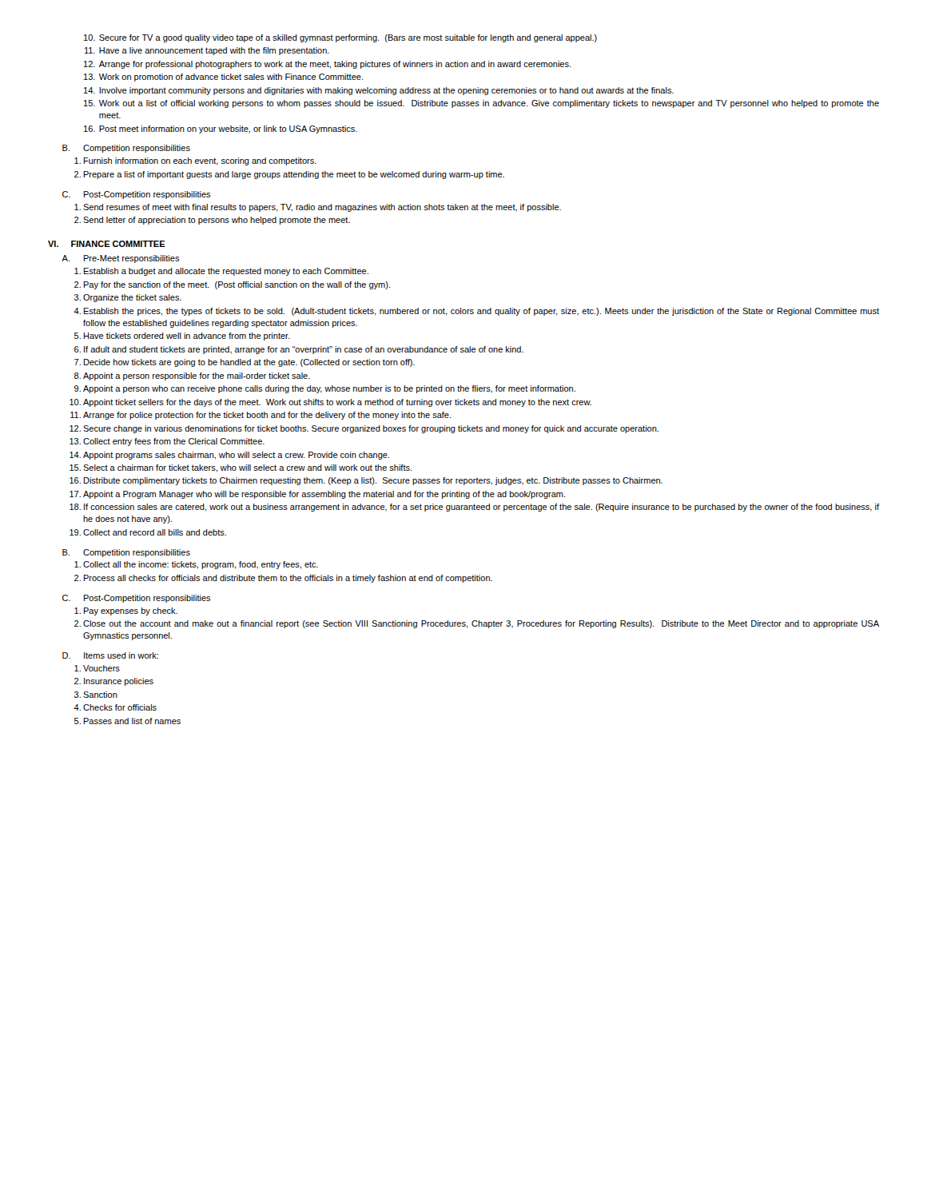10. Secure for TV a good quality video tape of a skilled gymnast performing. (Bars are most suitable for length and general appeal.)
11. Have a live announcement taped with the film presentation.
12. Arrange for professional photographers to work at the meet, taking pictures of winners in action and in award ceremonies.
13. Work on promotion of advance ticket sales with Finance Committee.
14. Involve important community persons and dignitaries with making welcoming address at the opening ceremonies or to hand out awards at the finals.
15. Work out a list of official working persons to whom passes should be issued. Distribute passes in advance. Give complimentary tickets to newspaper and TV personnel who helped to promote the meet.
16. Post meet information on your website, or link to USA Gymnastics.
B. Competition responsibilities
1. Furnish information on each event, scoring and competitors.
2. Prepare a list of important guests and large groups attending the meet to be welcomed during warm-up time.
C. Post-Competition responsibilities
1. Send resumes of meet with final results to papers, TV, radio and magazines with action shots taken at the meet, if possible.
2. Send letter of appreciation to persons who helped promote the meet.
VI. FINANCE COMMITTEE
A. Pre-Meet responsibilities
1. Establish a budget and allocate the requested money to each Committee.
2. Pay for the sanction of the meet. (Post official sanction on the wall of the gym).
3. Organize the ticket sales.
4. Establish the prices, the types of tickets to be sold. (Adult-student tickets, numbered or not, colors and quality of paper, size, etc.). Meets under the jurisdiction of the State or Regional Committee must follow the established guidelines regarding spectator admission prices.
5. Have tickets ordered well in advance from the printer.
6. If adult and student tickets are printed, arrange for an “overprint” in case of an overabundance of sale of one kind.
7. Decide how tickets are going to be handled at the gate. (Collected or section torn off).
8. Appoint a person responsible for the mail-order ticket sale.
9. Appoint a person who can receive phone calls during the day, whose number is to be printed on the fliers, for meet information.
10. Appoint ticket sellers for the days of the meet. Work out shifts to work a method of turning over tickets and money to the next crew.
11. Arrange for police protection for the ticket booth and for the delivery of the money into the safe.
12. Secure change in various denominations for ticket booths. Secure organized boxes for grouping tickets and money for quick and accurate operation.
13. Collect entry fees from the Clerical Committee.
14. Appoint programs sales chairman, who will select a crew. Provide coin change.
15. Select a chairman for ticket takers, who will select a crew and will work out the shifts.
16. Distribute complimentary tickets to Chairmen requesting them. (Keep a list). Secure passes for reporters, judges, etc. Distribute passes to Chairmen.
17. Appoint a Program Manager who will be responsible for assembling the material and for the printing of the ad book/program.
18. If concession sales are catered, work out a business arrangement in advance, for a set price guaranteed or percentage of the sale. (Require insurance to be purchased by the owner of the food business, if he does not have any).
19. Collect and record all bills and debts.
B. Competition responsibilities
1. Collect all the income: tickets, program, food, entry fees, etc.
2. Process all checks for officials and distribute them to the officials in a timely fashion at end of competition.
C. Post-Competition responsibilities
1. Pay expenses by check.
2. Close out the account and make out a financial report (see Section VIII Sanctioning Procedures, Chapter 3, Procedures for Reporting Results). Distribute to the Meet Director and to appropriate USA Gymnastics personnel.
D. Items used in work:
1. Vouchers
2. Insurance policies
3. Sanction
4. Checks for officials
5. Passes and list of names